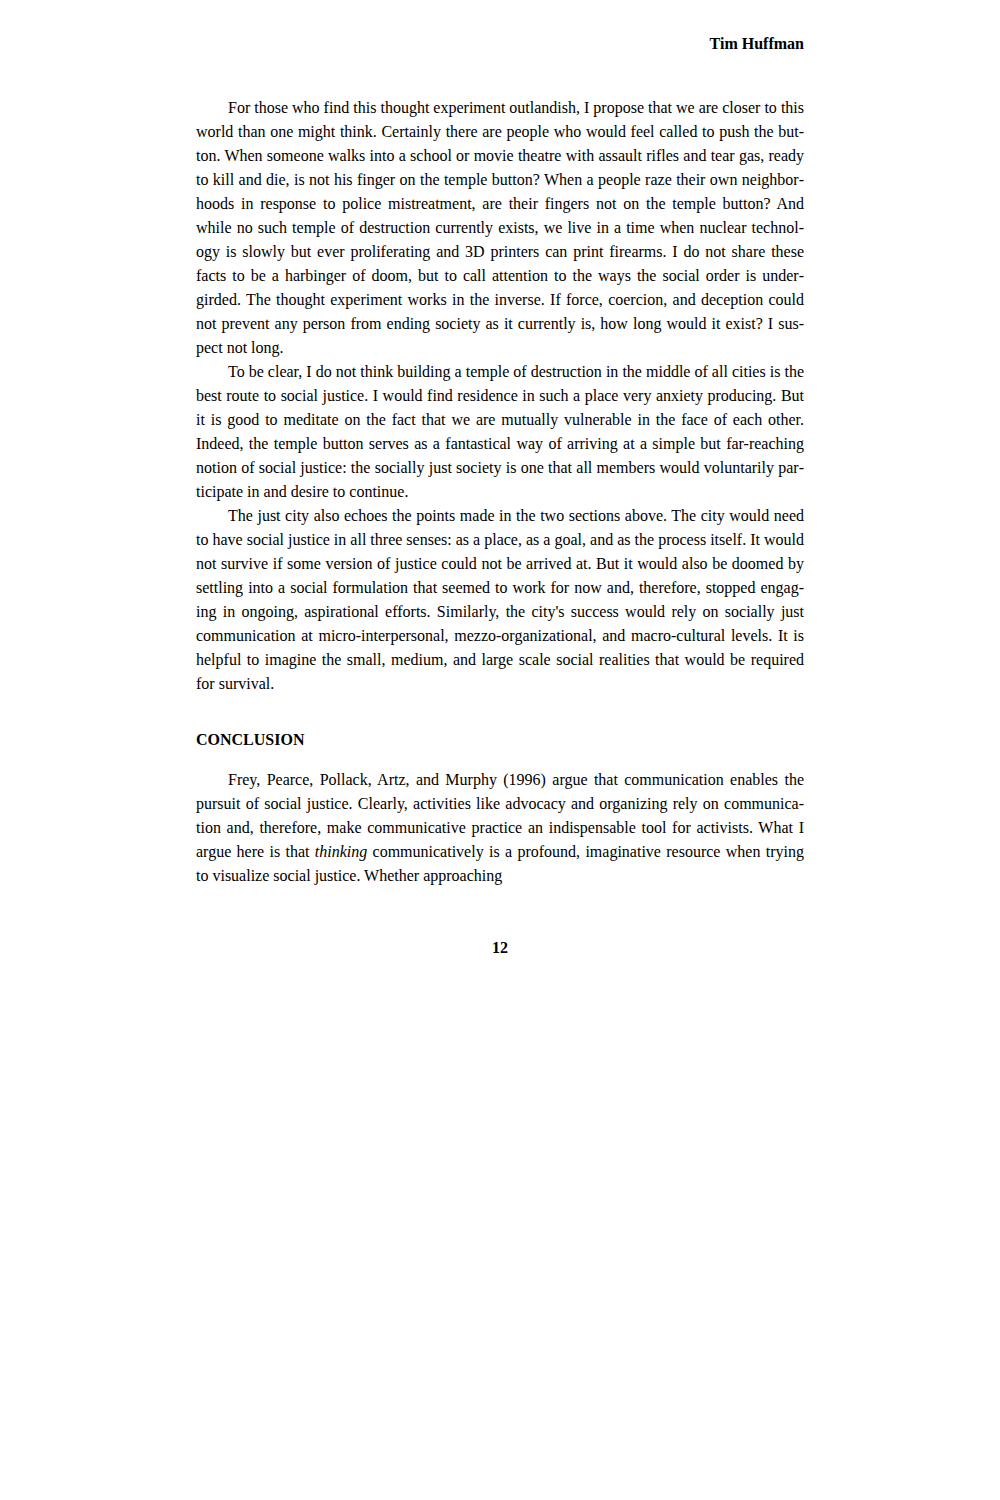Tim Huffman
For those who find this thought experiment outlandish, I propose that we are closer to this world than one might think. Certainly there are people who would feel called to push the button. When someone walks into a school or movie theatre with assault rifles and tear gas, ready to kill and die, is not his finger on the temple button? When a people raze their own neighborhoods in response to police mistreatment, are their fingers not on the temple button? And while no such temple of destruction currently exists, we live in a time when nuclear technology is slowly but ever proliferating and 3D printers can print firearms. I do not share these facts to be a harbinger of doom, but to call attention to the ways the social order is undergirded. The thought experiment works in the inverse. If force, coercion, and deception could not prevent any person from ending society as it currently is, how long would it exist? I suspect not long.
To be clear, I do not think building a temple of destruction in the middle of all cities is the best route to social justice. I would find residence in such a place very anxiety producing. But it is good to meditate on the fact that we are mutually vulnerable in the face of each other. Indeed, the temple button serves as a fantastical way of arriving at a simple but far-reaching notion of social justice: the socially just society is one that all members would voluntarily participate in and desire to continue.
The just city also echoes the points made in the two sections above. The city would need to have social justice in all three senses: as a place, as a goal, and as the process itself. It would not survive if some version of justice could not be arrived at. But it would also be doomed by settling into a social formulation that seemed to work for now and, therefore, stopped engaging in ongoing, aspirational efforts. Similarly, the city's success would rely on socially just communication at micro-interpersonal, mezzo-organizational, and macro-cultural levels. It is helpful to imagine the small, medium, and large scale social realities that would be required for survival.
Conclusion
Frey, Pearce, Pollack, Artz, and Murphy (1996) argue that communication enables the pursuit of social justice. Clearly, activities like advocacy and organizing rely on communication and, therefore, make communicative practice an indispensable tool for activists. What I argue here is that thinking communicatively is a profound, imaginative resource when trying to visualize social justice. Whether approaching
12